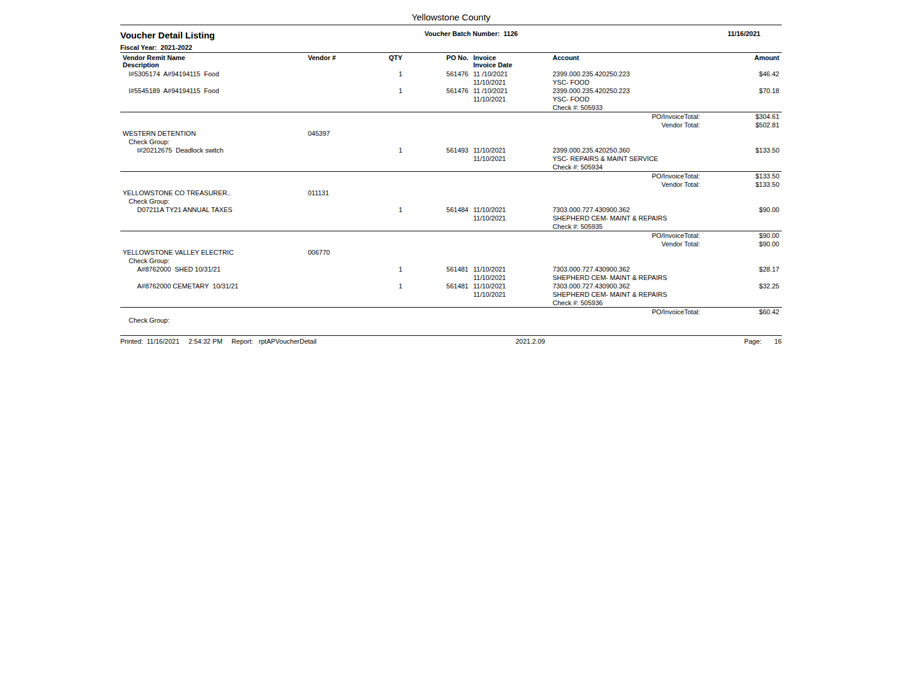Yellowstone County
Voucher Detail Listing
Voucher Batch Number: 1126
11/16/2021
Fiscal Year: 2021-2022
| Vendor Remit Name Description | Vendor # | QTY | PO No. | Invoice Invoice Date | Account | Amount |
| --- | --- | --- | --- | --- | --- | --- |
| I#5305174 A#94194115 Food | | 1 | 561476 | 11 /10/2021 | 2399.000.235.420250.223 | $46.42 |
| | | | | 11/10/2021 | YSC- FOOD | |
| I#5545189 A#94194115 Food | | 1 | 561476 | 11 /10/2021 | 2399.000.235.420250.223 | $70.18 |
| | | | | 11/10/2021 | YSC- FOOD | |
| | | | | | Check #: 505933 | |
| | PO/InvoiceTotal: | $304.61 |
| | Vendor Total: | $502.81 |
| WESTERN DETENTION | 045397 | |
| Check Group: | |
| I#20212675 Deadlock switch | | 1 | 561493 | 11/10/2021 | 2399.000.235.420250.360 | $133.50 |
| | | | | 11/10/2021 | YSC- REPAIRS & MAINT SERVICE | |
| | Check #: 505934 | |
| | PO/InvoiceTotal: | $133.50 |
| | Vendor Total: | $133.50 |
| YELLOWSTONE CO TREASURER.. | 011131 | |
| Check Group: | |
| D07211A TY21 ANNUAL TAXES | | 1 | 561484 | 11/10/2021 | 7303.000.727.430900.362 | $90.00 |
| | | | | 11/10/2021 | SHEPHERD CEM- MAINT & REPAIRS | |
| | Check #: 505935 | |
| | PO/InvoiceTotal: | $90.00 |
| | Vendor Total: | $90.00 |
| YELLOWSTONE VALLEY ELECTRIC | 006770 | |
| Check Group: | |
| A#8762000 SHED 10/31/21 | | 1 | 561481 | 11/10/2021 | 7303.000.727.430900.362 | $28.17 |
| | | | | 11/10/2021 | SHEPHERD CEM- MAINT & REPAIRS | |
| A#8762000 CEMETARY 10/31/21 | | 1 | 561481 | 11/10/2021 | 7303.000.727.430900.362 | $32.25 |
| | | | | 11/10/2021 | SHEPHERD CEM- MAINT & REPAIRS | |
| | Check #: 505936 | |
| | PO/InvoiceTotal: | $60.42 |
| Check Group: | |
Printed: 11/16/2021 2:54:32 PM Report: rptAPVoucherDetail
2021.2.09
Page: 16